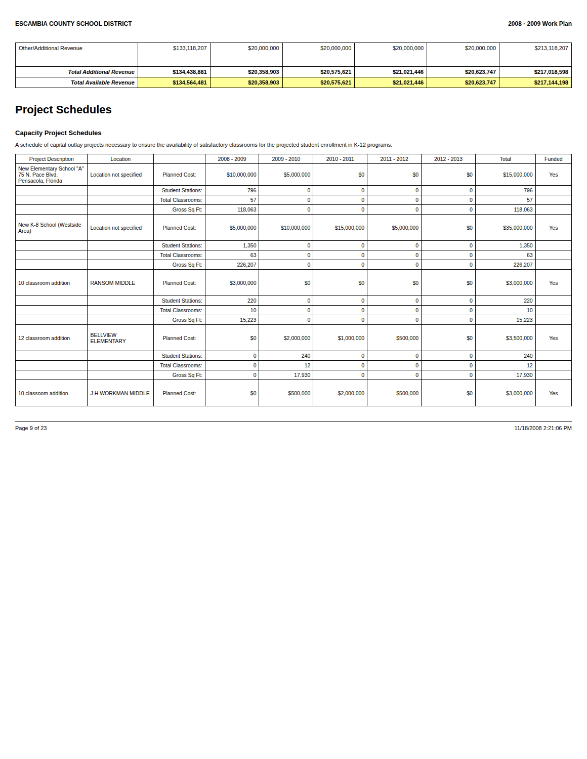ESCAMBIA COUNTY SCHOOL DISTRICT 2008 - 2009 Work Plan
| Other/Additional Revenue | $133,118,207 | $20,000,000 | $20,000,000 | $20,000,000 | $20,000,000 | $213,118,207 |
| Total Additional Revenue | $134,438,881 | $20,358,903 | $20,575,621 | $21,021,446 | $20,623,747 | $217,018,598 |
| Total Available Revenue | $134,564,481 | $20,358,903 | $20,575,621 | $21,021,446 | $20,623,747 | $217,144,198 |
Project Schedules
Capacity Project Schedules
A schedule of capital outlay projects necessary to ensure the availability of satisfactory classrooms for the projected student enrollment in K-12 programs.
| Project Description | Location | | 2008 - 2009 | 2009 - 2010 | 2010 - 2011 | 2011 - 2012 | 2012 - 2013 | Total | Funded |
| --- | --- | --- | --- | --- | --- | --- | --- | --- | --- |
| New Elementary School "A" 75 N. Pace Blvd. Pensacola, Florida | Location not specified | Planned Cost: | $10,000,000 | $5,000,000 | $0 | $0 | $0 | $15,000,000 | Yes |
| | | Student Stations: | 796 | 0 | 0 | 0 | 0 | 796 | |
| | | Total Classrooms: | 57 | 0 | 0 | 0 | 0 | 57 | |
| | | Gross Sq Ft: | 118,063 | 0 | 0 | 0 | 0 | 118,063 | |
| New K-8 School (Westside Area) | Location not specified | Planned Cost: | $5,000,000 | $10,000,000 | $15,000,000 | $5,000,000 | $0 | $35,000,000 | Yes |
| | | Student Stations: | 1,350 | 0 | 0 | 0 | 0 | 1,350 | |
| | | Total Classrooms: | 63 | 0 | 0 | 0 | 0 | 63 | |
| | | Gross Sq Ft: | 226,207 | 0 | 0 | 0 | 0 | 226,207 | |
| 10 classroom addition | RANSOM MIDDLE | Planned Cost: | $3,000,000 | $0 | $0 | $0 | $0 | $3,000,000 | Yes |
| | | Student Stations: | 220 | 0 | 0 | 0 | 0 | 220 | |
| | | Total Classrooms: | 10 | 0 | 0 | 0 | 0 | 10 | |
| | | Gross Sq Ft: | 15,223 | 0 | 0 | 0 | 0 | 15,223 | |
| 12 classroom addition | BELLVIEW ELEMENTARY | Planned Cost: | $0 | $2,000,000 | $1,000,000 | $500,000 | $0 | $3,500,000 | Yes |
| | | Student Stations: | 0 | 240 | 0 | 0 | 0 | 240 | |
| | | Total Classrooms: | 0 | 12 | 0 | 0 | 0 | 12 | |
| | | Gross Sq Ft: | 0 | 17,930 | 0 | 0 | 0 | 17,930 | |
| 10 classoom addition | J H WORKMAN MIDDLE | Planned Cost: | $0 | $500,000 | $2,000,000 | $500,000 | $0 | $3,000,000 | Yes |
Page 9 of 23 11/18/2008 2:21:06 PM